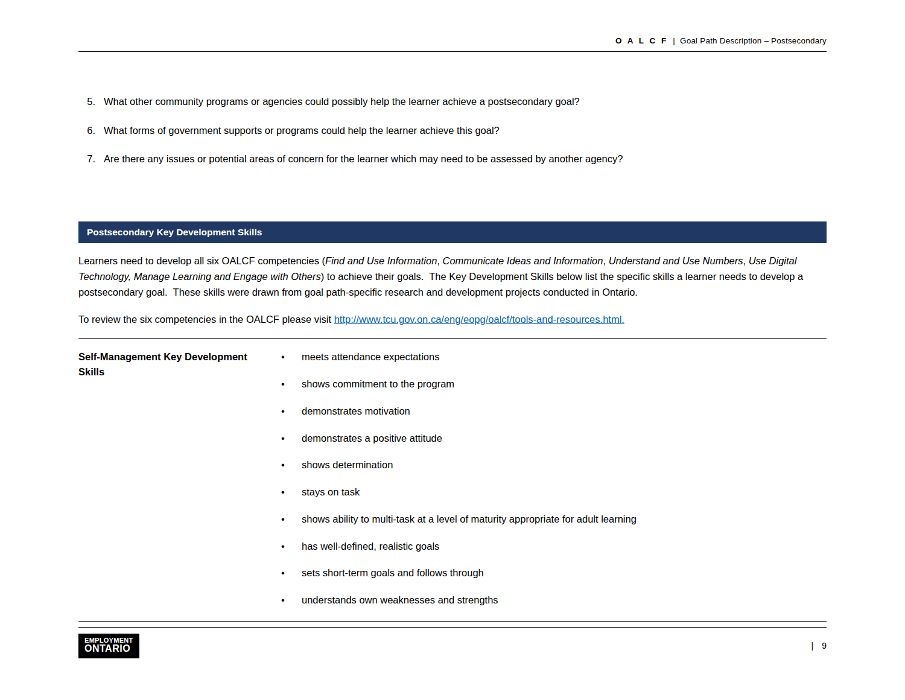O A L C F|Goal Path Description – Postsecondary
5. What other community programs or agencies could possibly help the learner achieve a postsecondary goal?
6. What forms of government supports or programs could help the learner achieve this goal?
7. Are there any issues or potential areas of concern for the learner which may need to be assessed by another agency?
Postsecondary Key Development Skills
Learners need to develop all six OALCF competencies (Find and Use Information, Communicate Ideas and Information, Understand and Use Numbers, Use Digital Technology, Manage Learning and Engage with Others) to achieve their goals. The Key Development Skills below list the specific skills a learner needs to develop a postsecondary goal. These skills were drawn from goal path-specific research and development projects conducted in Ontario.
To review the six competencies in the OALCF please visit http://www.tcu.gov.on.ca/eng/eopg/oalcf/tools-and-resources.html.
Self-Management Key Development Skills
•meets attendance expectations
•shows commitment to the program
•demonstrates motivation
•demonstrates a positive attitude
•shows determination
•stays on task
•shows ability to multi-task at a level of maturity appropriate for adult learning
•has well-defined, realistic goals
•sets short-term goals and follows through
•understands own weaknesses and strengths
EMPLOYMENT ONTARIO
|9